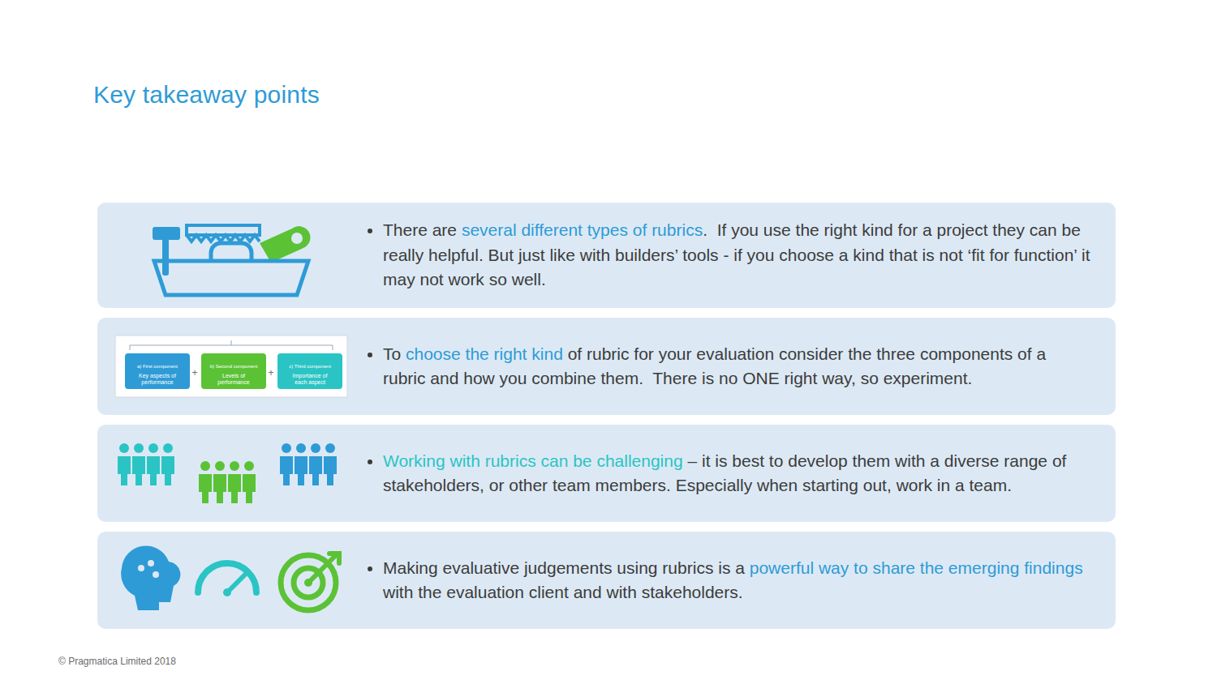Key takeaway points
There are several different types of rubrics. If you use the right kind for a project they can be really helpful. But just like with builders’ tools - if you choose a kind that is not ‘fit for function’ it may not work so well.
a) First component Key aspects of performance + b) Second component Levels of performance + c) Third component Importance of each aspect
To choose the right kind of rubric for your evaluation consider the three components of a rubric and how you combine them. There is no ONE right way, so experiment.
Working with rubrics can be challenging – it is best to develop them with a diverse range of stakeholders, or other team members. Especially when starting out, work in a team.
Making evaluative judgements using rubrics is a powerful way to share the emerging findings with the evaluation client and with stakeholders.
© Pragmatica Limited 2018